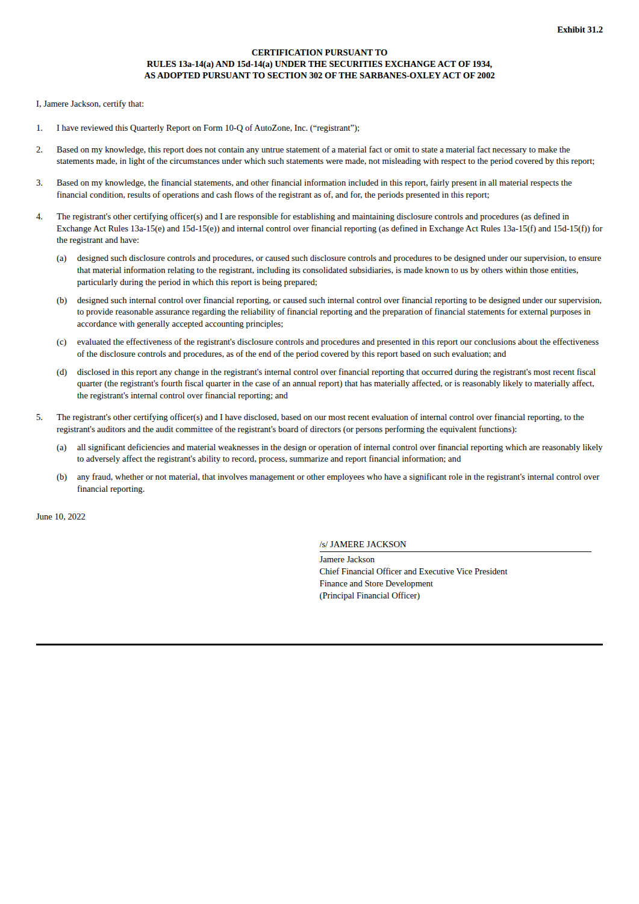Exhibit 31.2
CERTIFICATION PURSUANT TO
RULES 13a-14(a) AND 15d-14(a) UNDER THE SECURITIES EXCHANGE ACT OF 1934,
AS ADOPTED PURSUANT TO SECTION 302 OF THE SARBANES-OXLEY ACT OF 2002
I, Jamere Jackson, certify that:
I have reviewed this Quarterly Report on Form 10-Q of AutoZone, Inc. (“registrant”);
Based on my knowledge, this report does not contain any untrue statement of a material fact or omit to state a material fact necessary to make the statements made, in light of the circumstances under which such statements were made, not misleading with respect to the period covered by this report;
Based on my knowledge, the financial statements, and other financial information included in this report, fairly present in all material respects the financial condition, results of operations and cash flows of the registrant as of, and for, the periods presented in this report;
The registrant's other certifying officer(s) and I are responsible for establishing and maintaining disclosure controls and procedures (as defined in Exchange Act Rules 13a-15(e) and 15d-15(e)) and internal control over financial reporting (as defined in Exchange Act Rules 13a-15(f) and 15d-15(f)) for the registrant and have:
designed such disclosure controls and procedures, or caused such disclosure controls and procedures to be designed under our supervision, to ensure that material information relating to the registrant, including its consolidated subsidiaries, is made known to us by others within those entities, particularly during the period in which this report is being prepared;
designed such internal control over financial reporting, or caused such internal control over financial reporting to be designed under our supervision, to provide reasonable assurance regarding the reliability of financial reporting and the preparation of financial statements for external purposes in accordance with generally accepted accounting principles;
evaluated the effectiveness of the registrant's disclosure controls and procedures and presented in this report our conclusions about the effectiveness of the disclosure controls and procedures, as of the end of the period covered by this report based on such evaluation; and
disclosed in this report any change in the registrant's internal control over financial reporting that occurred during the registrant's most recent fiscal quarter (the registrant's fourth fiscal quarter in the case of an annual report) that has materially affected, or is reasonably likely to materially affect, the registrant's internal control over financial reporting; and
The registrant's other certifying officer(s) and I have disclosed, based on our most recent evaluation of internal control over financial reporting, to the registrant's auditors and the audit committee of the registrant's board of directors (or persons performing the equivalent functions):
all significant deficiencies and material weaknesses in the design or operation of internal control over financial reporting which are reasonably likely to adversely affect the registrant's ability to record, process, summarize and report financial information; and
any fraud, whether or not material, that involves management or other employees who have a significant role in the registrant's internal control over financial reporting.
June 10, 2022
/s/ JAMERE JACKSON
Jamere Jackson
Chief Financial Officer and Executive Vice President
Finance and Store Development
(Principal Financial Officer)